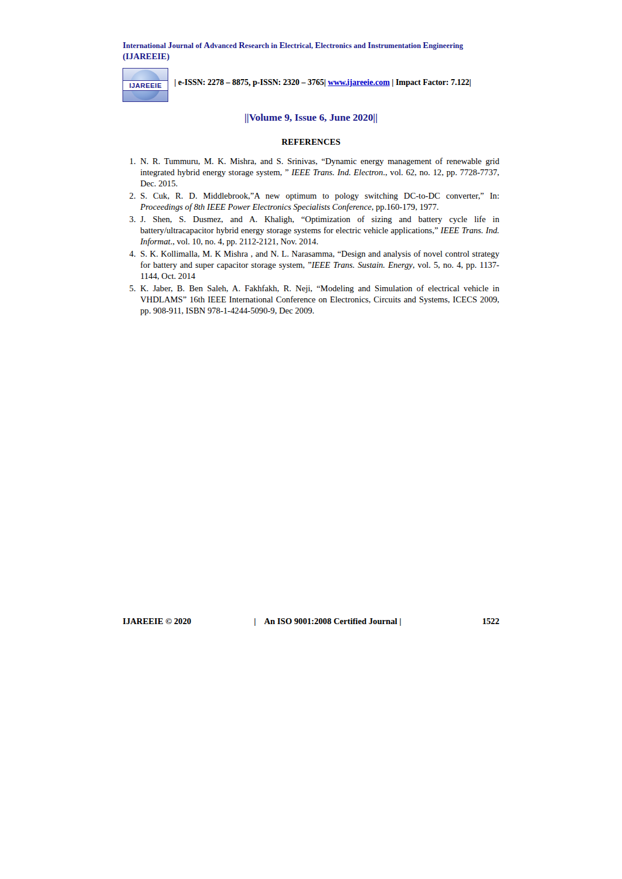International Journal of Advanced Research in Electrical, Electronics and Instrumentation Engineering (IJAREEIE)
IJAREEIE
| e-ISSN: 2278 – 8875, p-ISSN: 2320 – 3765| www.ijareeie.com | Impact Factor: 7.122|
||Volume 9, Issue 6, June 2020||
REFERENCES
N. R. Tummuru, M. K. Mishra, and S. Srinivas, “Dynamic energy management of renewable grid integrated hybrid energy storage system, ” IEEE Trans. Ind. Electron., vol. 62, no. 12, pp. 7728-7737, Dec. 2015.
S. Cuk, R. D. Middlebrook,”A new optimum to pology switching DC-to-DC converter,” In: Proceedings of 8th IEEE Power Electronics Specialists Conference, pp.160-179, 1977.
J. Shen, S. Dusmez, and A. Khaligh, “Optimization of sizing and battery cycle life in battery/ultracapacitor hybrid energy storage systems for electric vehicle applications,” IEEE Trans. Ind. Informat., vol. 10, no. 4, pp. 2112-2121, Nov. 2014.
S. K. Kollimalla, M. K Mishra , and N. L. Narasamma, “Design and analysis of novel control strategy for battery and super capacitor storage system, ”IEEE Trans. Sustain. Energy, vol. 5, no. 4, pp. 1137-1144, Oct. 2014
K. Jaber, B. Ben Saleh, A. Fakhfakh, R. Neji, “Modeling and Simulation of electrical vehicle in VHDLAMS” 16th IEEE International Conference on Electronics, Circuits and Systems, ICECS 2009, pp. 908-911, ISBN 978-1-4244-5090-9, Dec 2009.
IJAREEIE © 2020
| An ISO 9001:2008 Certified Journal |
1522